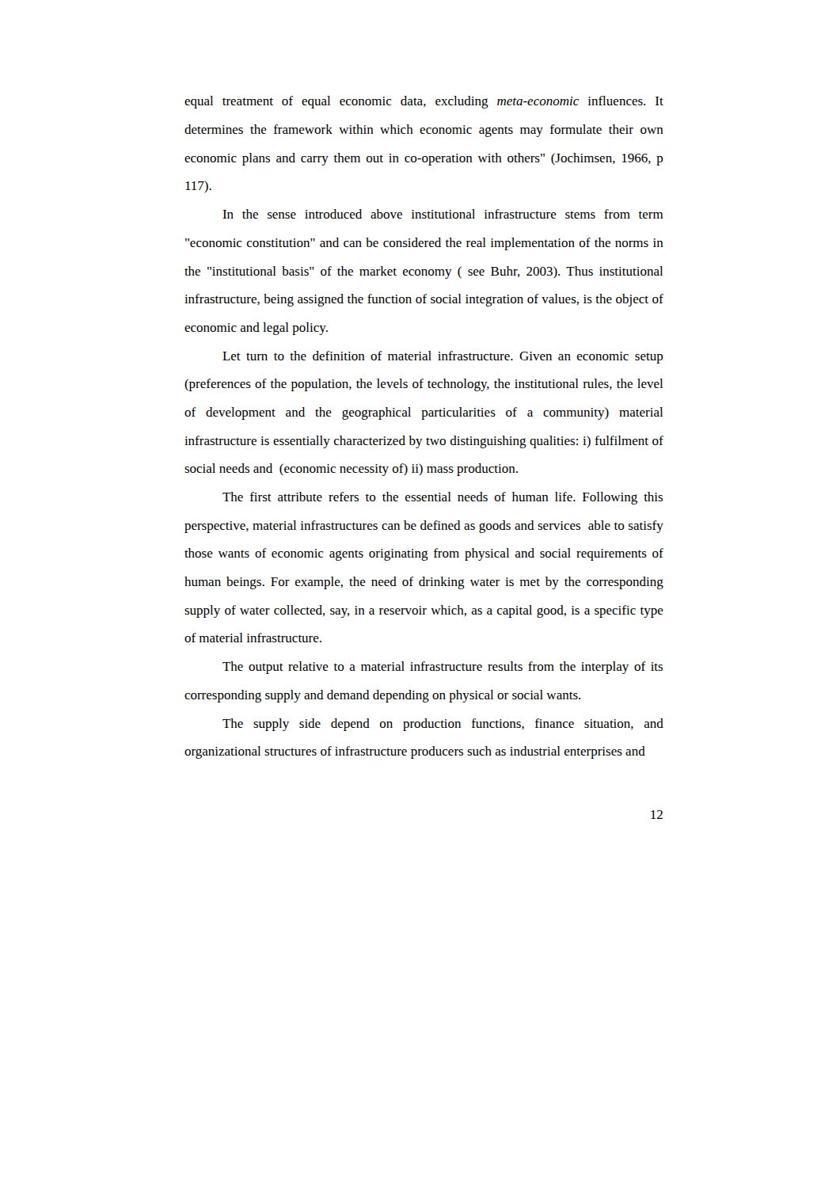equal treatment of equal economic data, excluding meta-economic influences. It determines the framework within which economic agents may formulate their own economic plans and carry them out in co-operation with others" (Jochimsen, 1966, p 117).
In the sense introduced above institutional infrastructure stems from term "economic constitution" and can be considered the real implementation of the norms in the "institutional basis" of the market economy ( see Buhr, 2003). Thus institutional infrastructure, being assigned the function of social integration of values, is the object of economic and legal policy.
Let turn to the definition of material infrastructure. Given an economic setup (preferences of the population, the levels of technology, the institutional rules, the level of development and the geographical particularities of a community) material infrastructure is essentially characterized by two distinguishing qualities: i) fulfilment of social needs and (economic necessity of) ii) mass production.
The first attribute refers to the essential needs of human life. Following this perspective, material infrastructures can be defined as goods and services able to satisfy those wants of economic agents originating from physical and social requirements of human beings. For example, the need of drinking water is met by the corresponding supply of water collected, say, in a reservoir which, as a capital good, is a specific type of material infrastructure.
The output relative to a material infrastructure results from the interplay of its corresponding supply and demand depending on physical or social wants.
The supply side depend on production functions, finance situation, and organizational structures of infrastructure producers such as industrial enterprises and
12